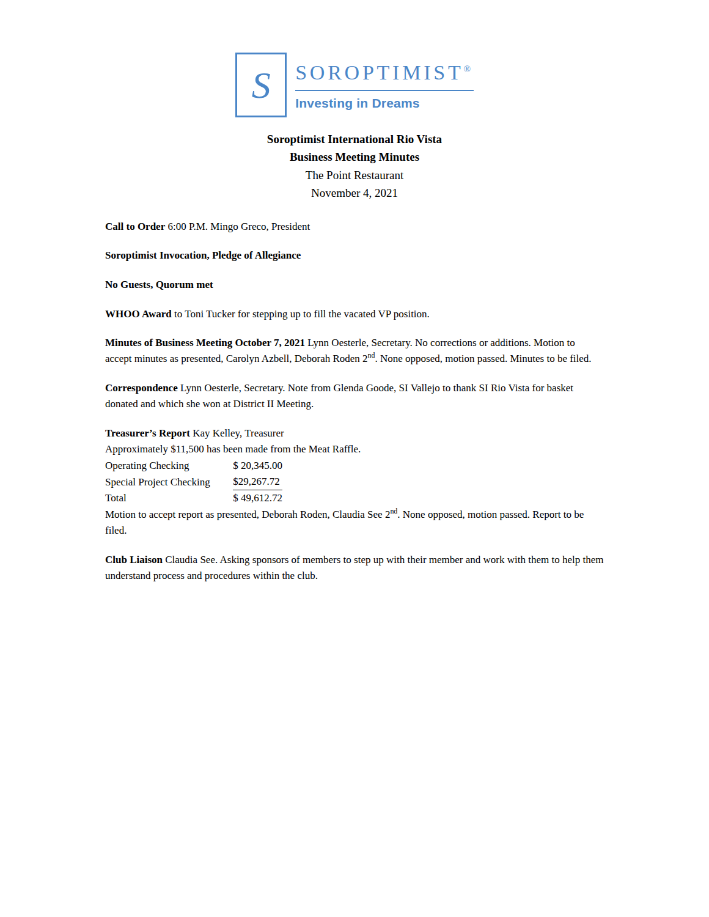S
SOROPTIMIST®
Investing in Dreams
Soroptimist International Rio Vista
Business Meeting Minutes
The Point Restaurant
November 4, 2021
Call to Order 6:00 P.M. Mingo Greco, President
Soroptimist Invocation, Pledge of Allegiance
No Guests, Quorum met
WHOO Award to Toni Tucker for stepping up to fill the vacated VP position.
Minutes of Business Meeting October 7, 2021 Lynn Oesterle, Secretary. No corrections or additions. Motion to accept minutes as presented, Carolyn Azbell, Deborah Roden 2nd. None opposed, motion passed. Minutes to be filed.
Correspondence Lynn Oesterle, Secretary. Note from Glenda Goode, SI Vallejo to thank SI Rio Vista for basket donated and which she won at District II Meeting.
Treasurer’s Report Kay Kelley, Treasurer
Approximately $11,500 has been made from the Meat Raffle.
| Operating Checking | $ 20,345.00 |
| Special Project Checking | $29,267.72 |
| Total | $ 49,612.72 |
Motion to accept report as presented, Deborah Roden, Claudia See 2nd. None opposed, motion passed. Report to be filed.
Club Liaison Claudia See. Asking sponsors of members to step up with their member and work with them to help them understand process and procedures within the club.